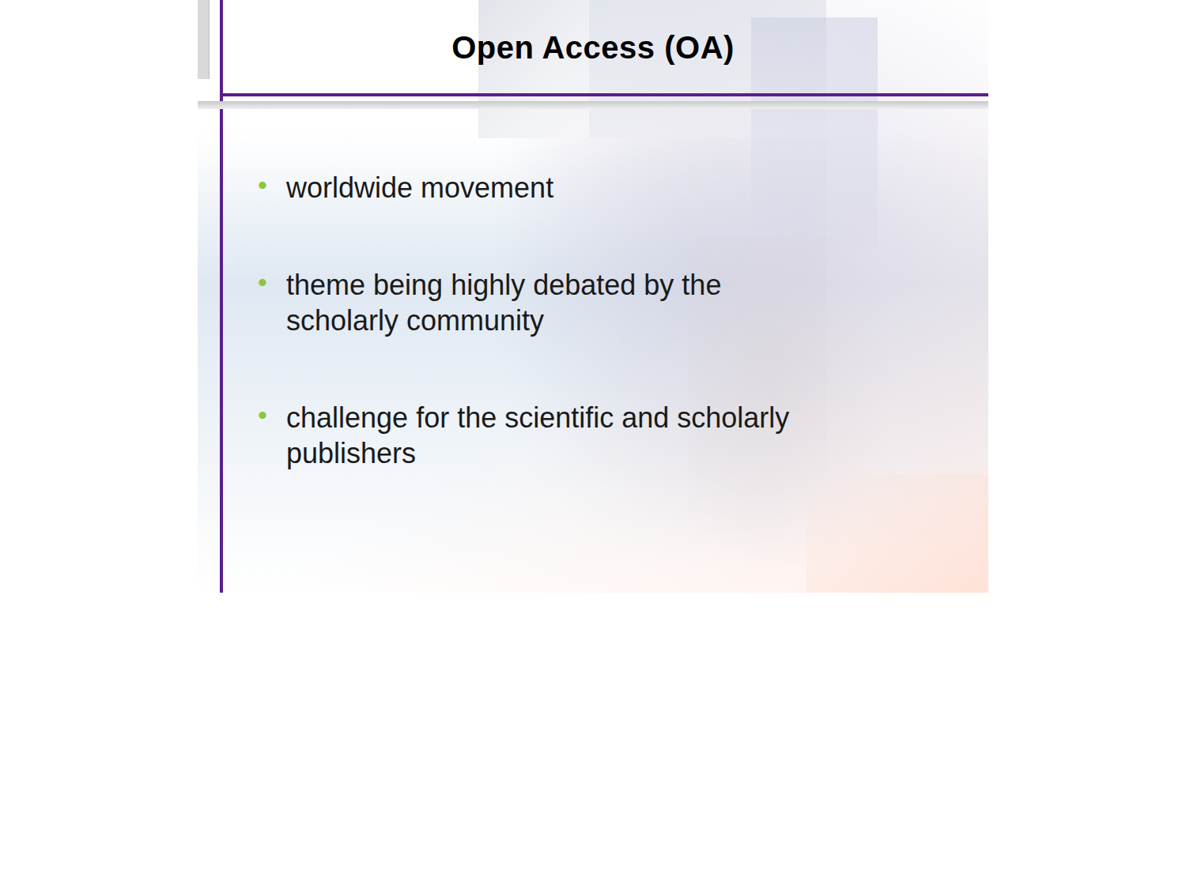Open Access (OA)
worldwide movement
theme being highly debated by the scholarly community
challenge for the scientific and scholarly publishers